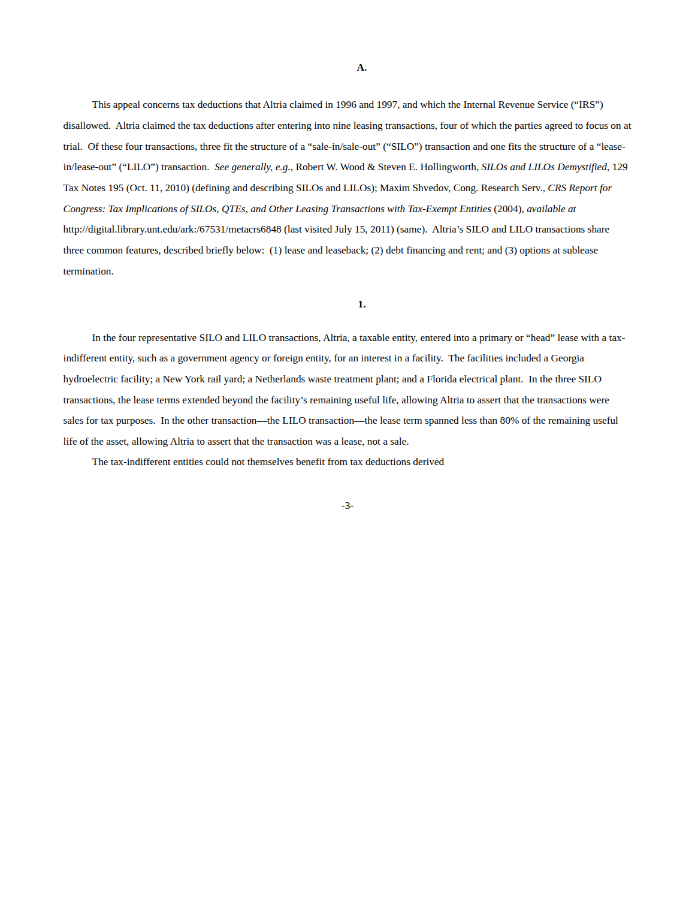A.
This appeal concerns tax deductions that Altria claimed in 1996 and 1997, and which the Internal Revenue Service (“IRS”) disallowed. Altria claimed the tax deductions after entering into nine leasing transactions, four of which the parties agreed to focus on at trial. Of these four transactions, three fit the structure of a “sale-in/sale-out” (“SILO”) transaction and one fits the structure of a “lease-in/lease-out” (“LILO”) transaction. See generally, e.g., Robert W. Wood & Steven E. Hollingworth, SILOs and LILOs Demystified, 129 Tax Notes 195 (Oct. 11, 2010) (defining and describing SILOs and LILOs); Maxim Shvedov, Cong. Research Serv., CRS Report for Congress: Tax Implications of SILOs, QTEs, and Other Leasing Transactions with Tax-Exempt Entities (2004), available at http://digital.library.unt.edu/ark:/67531/metacrs6848 (last visited July 15, 2011) (same). Altria’s SILO and LILO transactions share three common features, described briefly below: (1) lease and leaseback; (2) debt financing and rent; and (3) options at sublease termination.
1.
In the four representative SILO and LILO transactions, Altria, a taxable entity, entered into a primary or “head” lease with a tax-indifferent entity, such as a government agency or foreign entity, for an interest in a facility. The facilities included a Georgia hydroelectric facility; a New York rail yard; a Netherlands waste treatment plant; and a Florida electrical plant. In the three SILO transactions, the lease terms extended beyond the facility’s remaining useful life, allowing Altria to assert that the transactions were sales for tax purposes. In the other transaction—the LILO transaction—the lease term spanned less than 80% of the remaining useful life of the asset, allowing Altria to assert that the transaction was a lease, not a sale.
The tax-indifferent entities could not themselves benefit from tax deductions derived
-3-